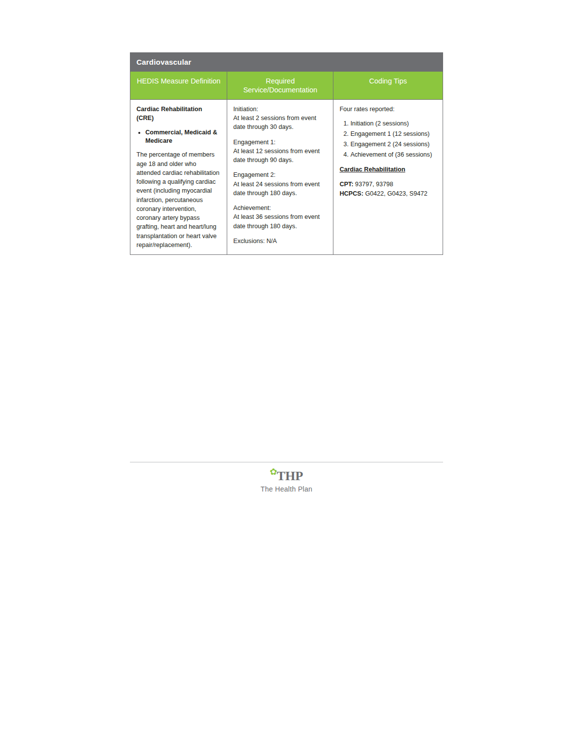| Cardiovascular |
| --- |
| HEDIS Measure Definition | Required Service/Documentation | Coding Tips |
| Cardiac Rehabilitation (CRE) Commercial, Medicaid & Medicare The percentage of members age 18 and older who attended cardiac rehabilitation following a qualifying cardiac event (including myocardial infarction, percutaneous coronary intervention, coronary artery bypass grafting, heart and heart/lung transplantation or heart valve repair/replacement). | Initiation: At least 2 sessions from event date through 30 days. Engagement 1: At least 12 sessions from event date through 90 days. Engagement 2: At least 24 sessions from event date through 180 days. Achievement: At least 36 sessions from event date through 180 days. Exclusions: N/A | Four rates reported: Initiation (2 sessions) Engagement 1 (12 sessions) Engagement 2 (24 sessions) Achievement of (36 sessions) Cardiac Rehabilitation CPT: 93797, 93798 HCPCS: G0422, G0423, S9472 |
✿THP
The Health Plan